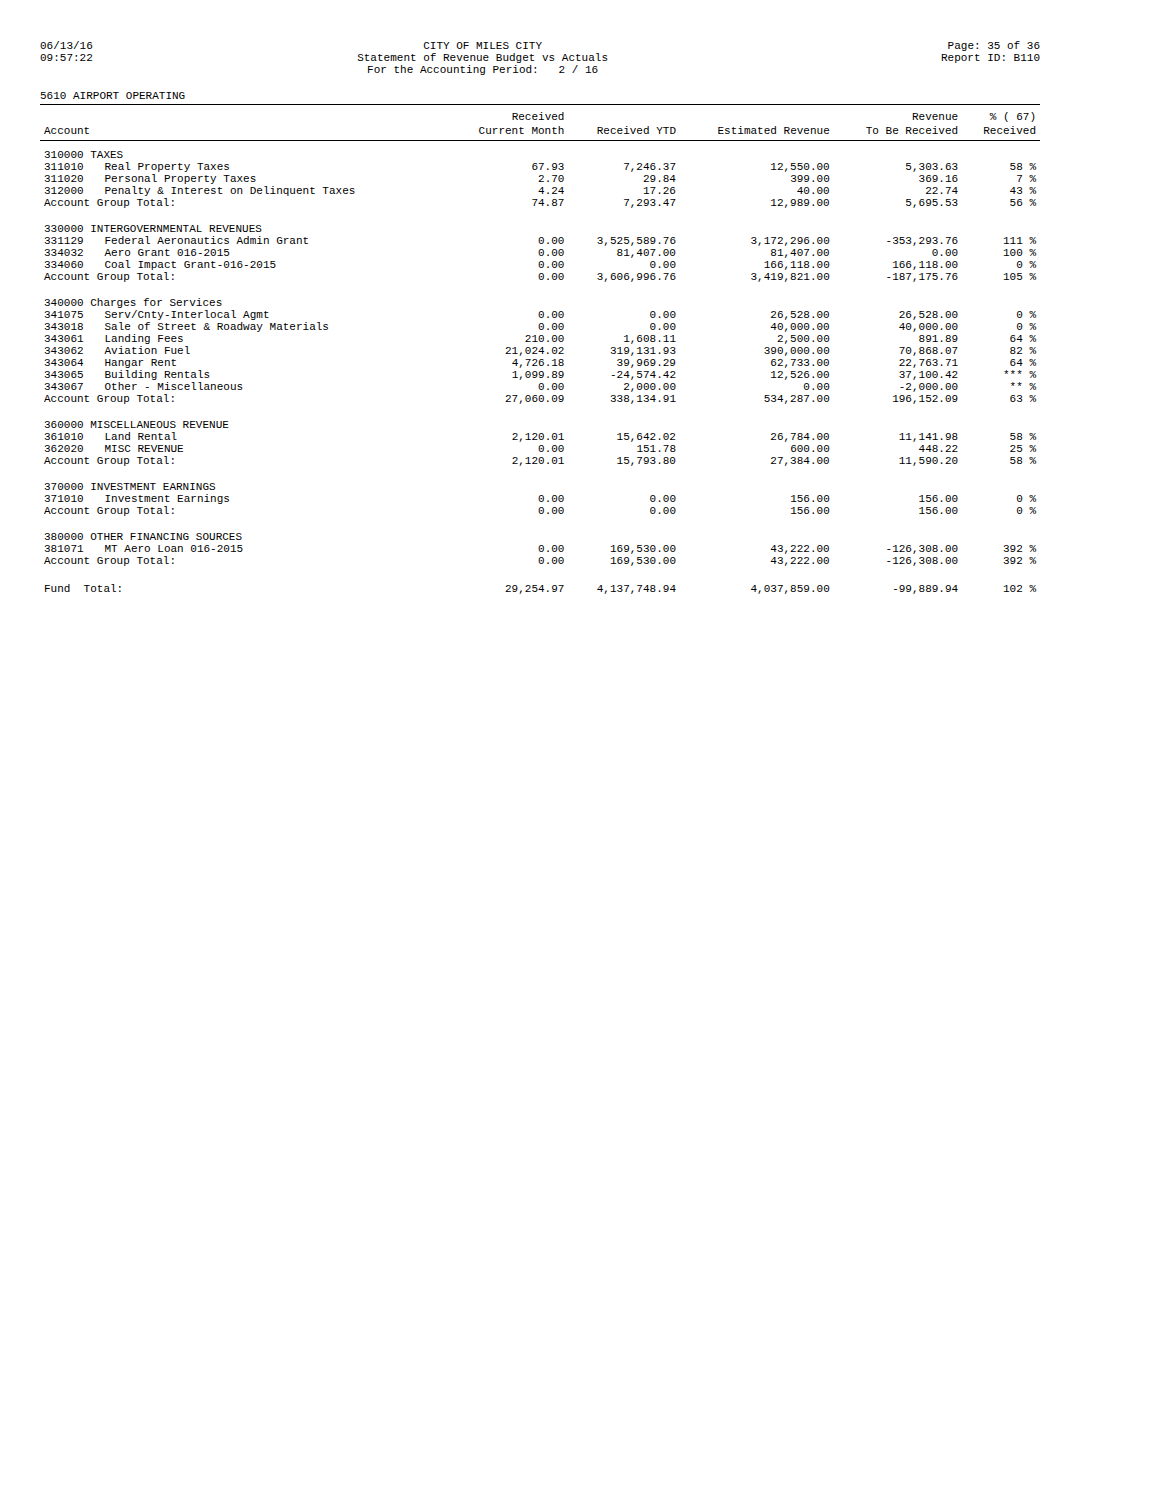| 06/13/16 | CITY OF MILES CITY | Page: 35 of 36 |
| 09:57:22 | Statement of Revenue Budget vs Actuals | Report ID: B110 |
| | For the Accounting Period: 2 / 16 | |
5610 AIRPORT OPERATING
| | Received | | | Revenue | % ( 67) |
| --- | --- | --- | --- | --- | --- |
| Account | Current Month | Received YTD | Estimated Revenue | To Be Received | Received |
| 310000 TAXES |
| 311010 Real Property Taxes | 67.93 | 7,246.37 | 12,550.00 | 5,303.63 | 58 % |
| 311020 Personal Property Taxes | 2.70 | 29.84 | 399.00 | 369.16 | 7 % |
| 312000 Penalty & Interest on Delinquent Taxes | 4.24 | 17.26 | 40.00 | 22.74 | 43 % |
| Account Group Total: | 74.87 | 7,293.47 | 12,989.00 | 5,695.53 | 56 % |
| 330000 INTERGOVERNMENTAL REVENUES |
| 331129 Federal Aeronautics Admin Grant | 0.00 | 3,525,589.76 | 3,172,296.00 | -353,293.76 | 111 % |
| 334032 Aero Grant 016-2015 | 0.00 | 81,407.00 | 81,407.00 | 0.00 | 100 % |
| 334060 Coal Impact Grant-016-2015 | 0.00 | 0.00 | 166,118.00 | 166,118.00 | 0 % |
| Account Group Total: | 0.00 | 3,606,996.76 | 3,419,821.00 | -187,175.76 | 105 % |
| 340000 Charges for Services |
| 341075 Serv/Cnty-Interlocal Agmt | 0.00 | 0.00 | 26,528.00 | 26,528.00 | 0 % |
| 343018 Sale of Street & Roadway Materials | 0.00 | 0.00 | 40,000.00 | 40,000.00 | 0 % |
| 343061 Landing Fees | 210.00 | 1,608.11 | 2,500.00 | 891.89 | 64 % |
| 343062 Aviation Fuel | 21,024.02 | 319,131.93 | 390,000.00 | 70,868.07 | 82 % |
| 343064 Hangar Rent | 4,726.18 | 39,969.29 | 62,733.00 | 22,763.71 | 64 % |
| 343065 Building Rentals | 1,099.89 | -24,574.42 | 12,526.00 | 37,100.42 | *** % |
| 343067 Other - Miscellaneous | 0.00 | 2,000.00 | 0.00 | -2,000.00 | ** % |
| Account Group Total: | 27,060.09 | 338,134.91 | 534,287.00 | 196,152.09 | 63 % |
| 360000 MISCELLANEOUS REVENUE |
| 361010 Land Rental | 2,120.01 | 15,642.02 | 26,784.00 | 11,141.98 | 58 % |
| 362020 MISC REVENUE | 0.00 | 151.78 | 600.00 | 448.22 | 25 % |
| Account Group Total: | 2,120.01 | 15,793.80 | 27,384.00 | 11,590.20 | 58 % |
| 370000 INVESTMENT EARNINGS |
| 371010 Investment Earnings | 0.00 | 0.00 | 156.00 | 156.00 | 0 % |
| Account Group Total: | 0.00 | 0.00 | 156.00 | 156.00 | 0 % |
| 380000 OTHER FINANCING SOURCES |
| 381071 MT Aero Loan 016-2015 | 0.00 | 169,530.00 | 43,222.00 | -126,308.00 | 392 % |
| Account Group Total: | 0.00 | 169,530.00 | 43,222.00 | -126,308.00 | 392 % |
| Fund Total: | 29,254.97 | 4,137,748.94 | 4,037,859.00 | -99,889.94 | 102 % |